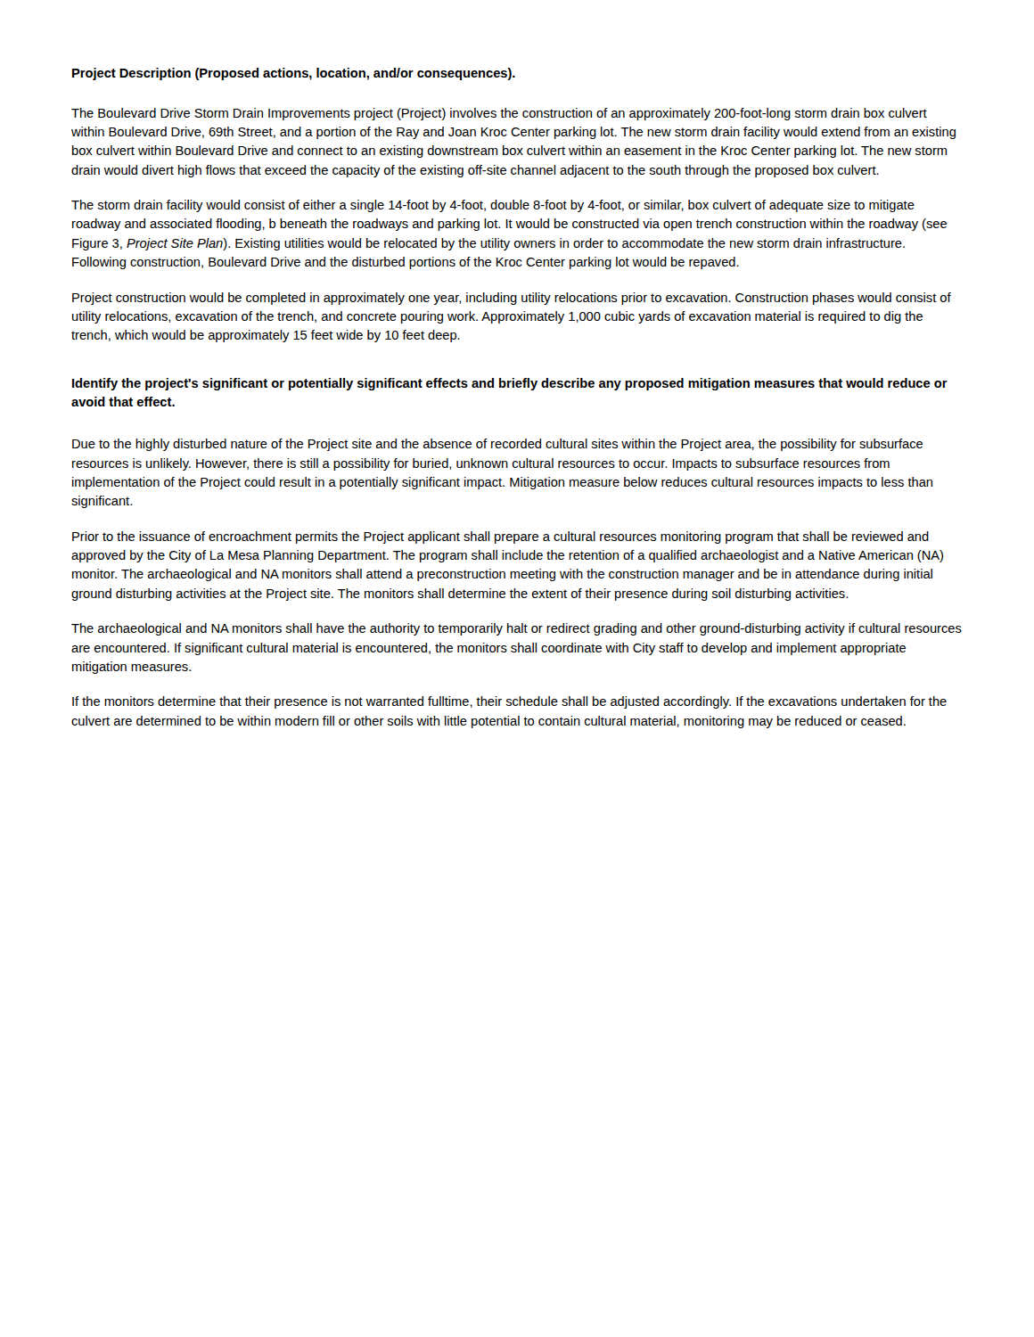Project Description (Proposed actions, location, and/or consequences).
The Boulevard Drive Storm Drain Improvements project (Project) involves the construction of an approximately 200-foot-long storm drain box culvert within Boulevard Drive, 69th Street, and a portion of the Ray and Joan Kroc Center parking lot. The new storm drain facility would extend from an existing box culvert within Boulevard Drive and connect to an existing downstream box culvert within an easement in the Kroc Center parking lot. The new storm drain would divert high flows that exceed the capacity of the existing off-site channel adjacent to the south through the proposed box culvert.
The storm drain facility would consist of either a single 14-foot by 4-foot, double 8-foot by 4-foot, or similar, box culvert of adequate size to mitigate roadway and associated flooding, b beneath the roadways and parking lot. It would be constructed via open trench construction within the roadway (see Figure 3, Project Site Plan). Existing utilities would be relocated by the utility owners in order to accommodate the new storm drain infrastructure. Following construction, Boulevard Drive and the disturbed portions of the Kroc Center parking lot would be repaved.
Project construction would be completed in approximately one year, including utility relocations prior to excavation. Construction phases would consist of utility relocations, excavation of the trench, and concrete pouring work. Approximately 1,000 cubic yards of excavation material is required to dig the trench, which would be approximately 15 feet wide by 10 feet deep.
Identify the project's significant or potentially significant effects and briefly describe any proposed mitigation measures that would reduce or avoid that effect.
Due to the highly disturbed nature of the Project site and the absence of recorded cultural sites within the Project area, the possibility for subsurface resources is unlikely. However, there is still a possibility for buried, unknown cultural resources to occur. Impacts to subsurface resources from implementation of the Project could result in a potentially significant impact. Mitigation measure below reduces cultural resources impacts to less than significant.
Prior to the issuance of encroachment permits the Project applicant shall prepare a cultural resources monitoring program that shall be reviewed and approved by the City of La Mesa Planning Department. The program shall include the retention of a qualified archaeologist and a Native American (NA) monitor. The archaeological and NA monitors shall attend a preconstruction meeting with the construction manager and be in attendance during initial ground disturbing activities at the Project site. The monitors shall determine the extent of their presence during soil disturbing activities.
The archaeological and NA monitors shall have the authority to temporarily halt or redirect grading and other ground-disturbing activity if cultural resources are encountered. If significant cultural material is encountered, the monitors shall coordinate with City staff to develop and implement appropriate mitigation measures.
If the monitors determine that their presence is not warranted fulltime, their schedule shall be adjusted accordingly. If the excavations undertaken for the culvert are determined to be within modern fill or other soils with little potential to contain cultural material, monitoring may be reduced or ceased.